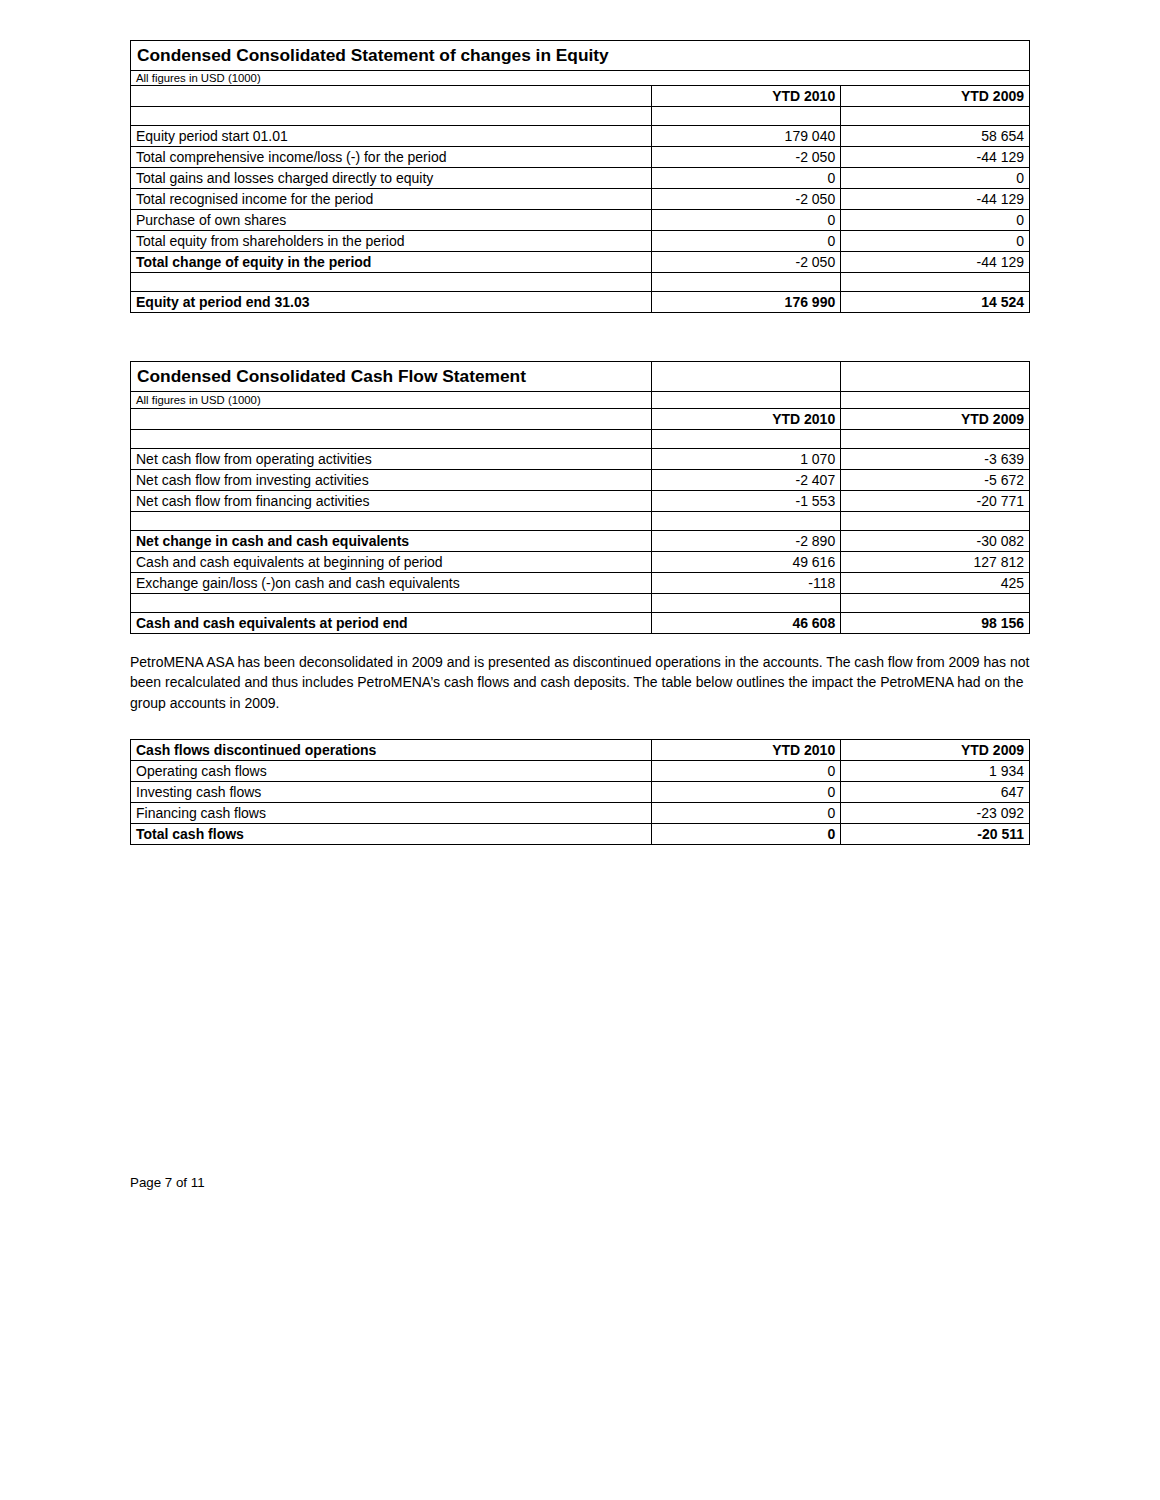| Condensed Consolidated Statement of changes in Equity |
| All figures in USD (1000) |
| | YTD 2010 | YTD 2009 |
| Equity period start 01.01 | 179 040 | 58 654 |
| Total comprehensive income/loss (-) for the period | -2 050 | -44 129 |
| Total gains and losses charged directly to equity | 0 | 0 |
| Total recognised income for the period | -2 050 | -44 129 |
| Purchase of own shares | 0 | 0 |
| Total equity from shareholders in the period | 0 | 0 |
| Total change of equity in the period | -2 050 | -44 129 |
| Equity at period end 31.03 | 176 990 | 14 524 |
| Condensed Consolidated Cash Flow Statement | | |
| All figures in USD (1000) | | |
| | YTD 2010 | YTD 2009 |
| Net cash flow from operating activities | 1 070 | -3 639 |
| Net cash flow from investing activities | -2 407 | -5 672 |
| Net cash flow from financing activities | -1 553 | -20 771 |
| Net change in cash and cash equivalents | -2 890 | -30 082 |
| Cash and cash equivalents at beginning of period | 49 616 | 127 812 |
| Exchange gain/loss (-)on cash and cash equivalents | -118 | 425 |
| Cash and cash equivalents at period end | 46 608 | 98 156 |
PetroMENA ASA has been deconsolidated in 2009 and is presented as discontinued operations in the accounts. The cash flow from 2009 has not been recalculated and thus includes PetroMENA’s cash flows and cash deposits. The table below outlines the impact the PetroMENA had on the group accounts in 2009.
| Cash flows discontinued operations | YTD 2010 | YTD 2009 |
| Operating cash flows | 0 | 1 934 |
| Investing cash flows | 0 | 647 |
| Financing cash flows | 0 | -23 092 |
| Total cash flows | 0 | -20 511 |
Page 7 of 11